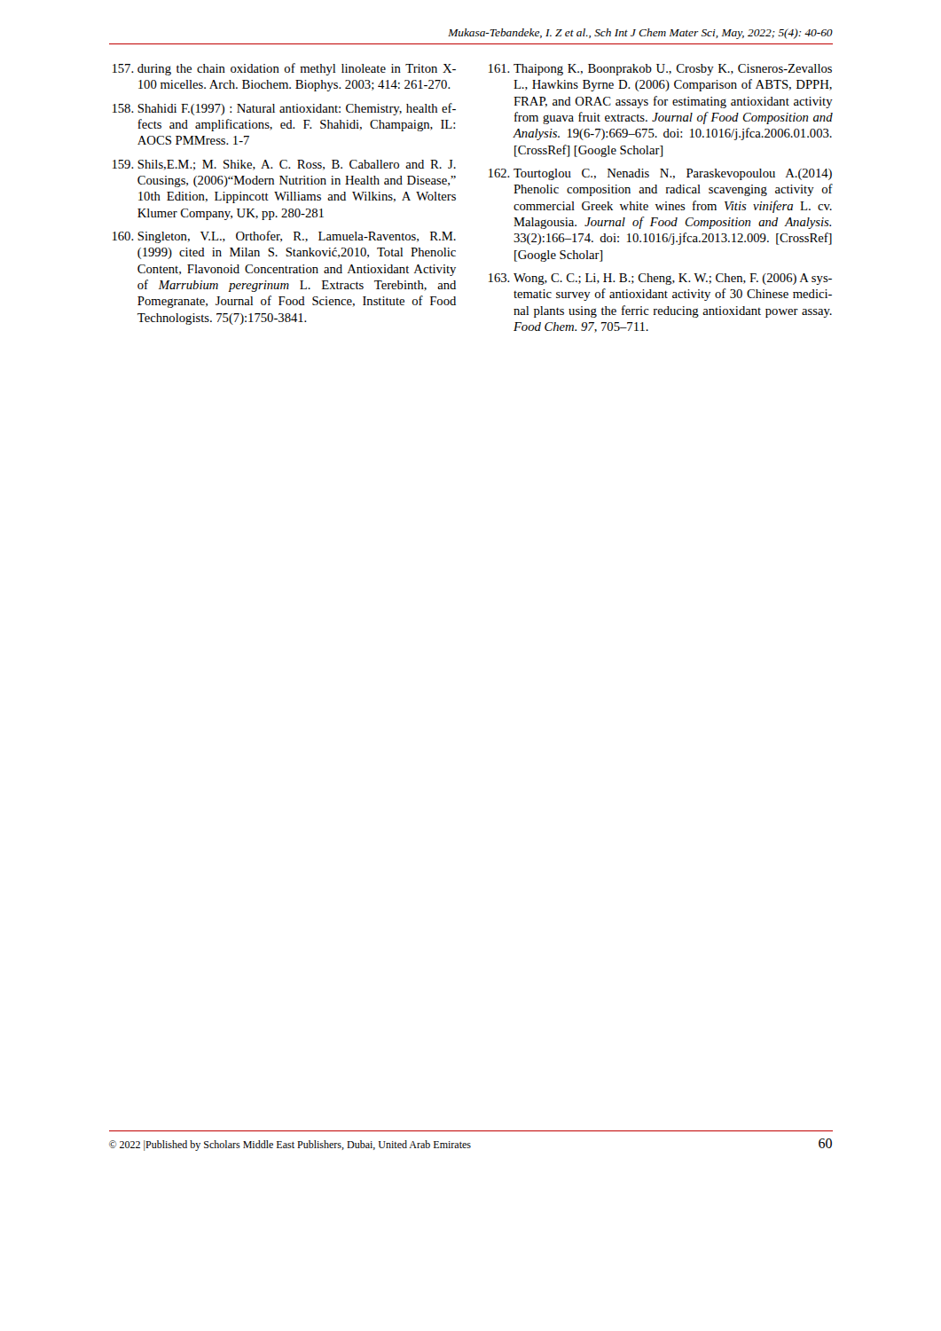Mukasa-Tebandeke, I. Z et al., Sch Int J Chem Mater Sci, May, 2022; 5(4): 40-60
during the chain oxidation of methyl linoleate in Triton X-100 micelles. Arch. Biochem. Biophys. 2003; 414: 261-270.
Shahidi F.(1997) : Natural antioxidant: Chemistry, health effects and amplifications, ed. F. Shahidi, Champaign, IL: AOCS PMMress. 1-7
Shils,E.M.; M. Shike, A. C. Ross, B. Caballero and R. J. Cousings, (2006)“Modern Nutrition in Health and Disease,” 10th Edition, Lippincott Williams and Wilkins, A Wolters Klumer Company, UK, pp. 280-281
Singleton, V.L., Orthofer, R., Lamuela-Raventos, R.M. (1999) cited in Milan S. Stanković,2010, Total Phenolic Content, Flavonoid Concentration and Antioxidant Activity of Marrubium peregrinum L. Extracts Terebinth, and Pomegranate, Journal of Food Science, Institute of Food Technologists. 75(7):1750-3841.
Thaipong K., Boonprakob U., Crosby K., Cisneros-Zevallos L., Hawkins Byrne D. (2006) Comparison of ABTS, DPPH, FRAP, and ORAC assays for estimating antioxidant activity from guava fruit extracts. Journal of Food Composition and Analysis. 19(6-7):669–675. doi: 10.1016/j.jfca.2006.01.003. [CrossRef] [Google Scholar]
Tourtoglou C., Nenadis N., Paraskevopoulou A.(2014) Phenolic composition and radical scavenging activity of commercial Greek white wines from Vitis vinifera L. cv. Malagousia. Journal of Food Composition and Analysis. 33(2):166–174. doi: 10.1016/j.jfca.2013.12.009. [CrossRef] [Google Scholar]
Wong, C. C.; Li, H. B.; Cheng, K. W.; Chen, F. (2006) A systematic survey of antioxidant activity of 30 Chinese medicinal plants using the ferric reducing antioxidant power assay. Food Chem. 97, 705–711.
© 2022 |Published by Scholars Middle East Publishers, Dubai, United Arab Emirates 60